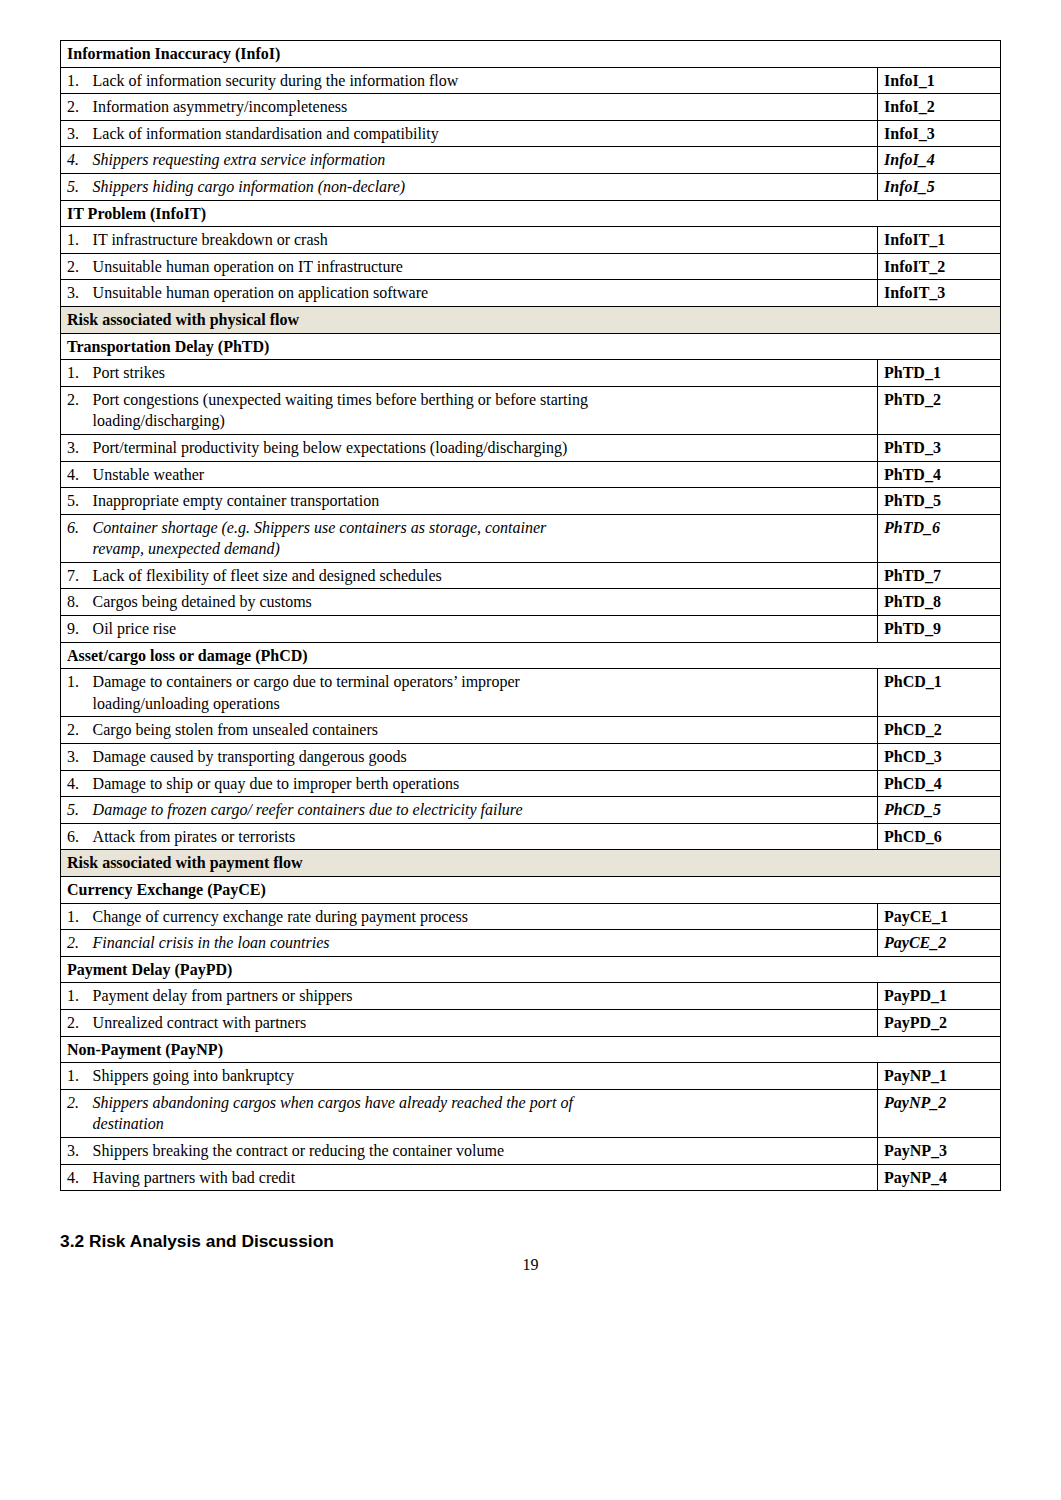| Information Inaccuracy (InfoI) |
| 1. Lack of information security during the information flow | InfoI_1 |
| 2. Information asymmetry/incompleteness | InfoI_2 |
| 3. Lack of information standardisation and compatibility | InfoI_3 |
| 4. Shippers requesting extra service information | InfoI_4 |
| 5. Shippers hiding cargo information (non-declare) | InfoI_5 |
| IT Problem (InfoIT) |
| 1. IT infrastructure breakdown or crash | InfoIT_1 |
| 2. Unsuitable human operation on IT infrastructure | InfoIT_2 |
| 3. Unsuitable human operation on application software | InfoIT_3 |
| Risk associated with physical flow |
| Transportation Delay (PhTD) |
| 1. Port strikes | PhTD_1 |
| 2. Port congestions (unexpected waiting times before berthing or before starting loading/discharging) | PhTD_2 |
| 3. Port/terminal productivity being below expectations (loading/discharging) | PhTD_3 |
| 4. Unstable weather | PhTD_4 |
| 5. Inappropriate empty container transportation | PhTD_5 |
| 6. Container shortage (e.g. Shippers use containers as storage, container revamp, unexpected demand) | PhTD_6 |
| 7. Lack of flexibility of fleet size and designed schedules | PhTD_7 |
| 8. Cargos being detained by customs | PhTD_8 |
| 9. Oil price rise | PhTD_9 |
| Asset/cargo loss or damage (PhCD) |
| 1. Damage to containers or cargo due to terminal operators’ improper loading/unloading operations | PhCD_1 |
| 2. Cargo being stolen from unsealed containers | PhCD_2 |
| 3. Damage caused by transporting dangerous goods | PhCD_3 |
| 4. Damage to ship or quay due to improper berth operations | PhCD_4 |
| 5. Damage to frozen cargo/ reefer containers due to electricity failure | PhCD_5 |
| 6. Attack from pirates or terrorists | PhCD_6 |
| Risk associated with payment flow |
| Currency Exchange (PayCE) |
| 1. Change of currency exchange rate during payment process | PayCE_1 |
| 2. Financial crisis in the loan countries | PayCE_2 |
| Payment Delay (PayPD) |
| 1. Payment delay from partners or shippers | PayPD_1 |
| 2. Unrealized contract with partners | PayPD_2 |
| Non-Payment (PayNP) |
| 1. Shippers going into bankruptcy | PayNP_1 |
| 2. Shippers abandoning cargos when cargos have already reached the port of destination | PayNP_2 |
| 3. Shippers breaking the contract or reducing the container volume | PayNP_3 |
| 4. Having partners with bad credit | PayNP_4 |
3.2 Risk Analysis and Discussion
19